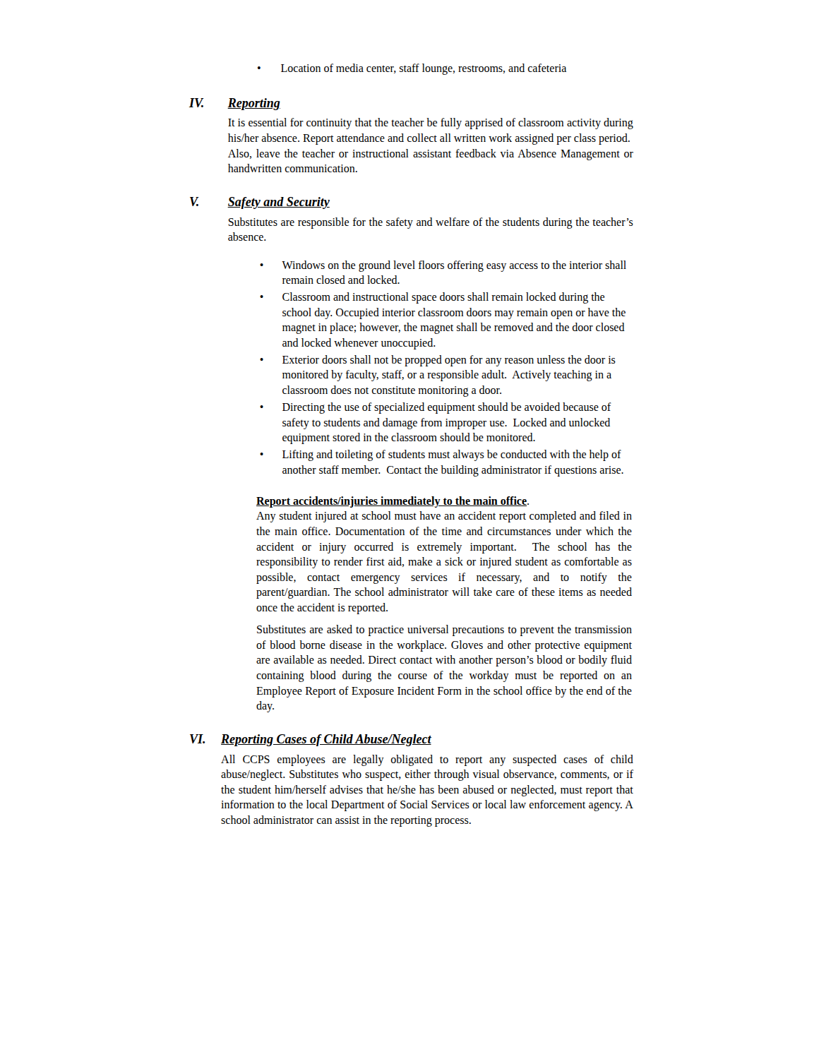Location of media center, staff lounge, restrooms, and cafeteria
IV. Reporting
It is essential for continuity that the teacher be fully apprised of classroom activity during his/her absence. Report attendance and collect all written work assigned per class period. Also, leave the teacher or instructional assistant feedback via Absence Management or handwritten communication.
V. Safety and Security
Substitutes are responsible for the safety and welfare of the students during the teacher’s absence.
Windows on the ground level floors offering easy access to the interior shall remain closed and locked.
Classroom and instructional space doors shall remain locked during the school day. Occupied interior classroom doors may remain open or have the magnet in place; however, the magnet shall be removed and the door closed and locked whenever unoccupied.
Exterior doors shall not be propped open for any reason unless the door is monitored by faculty, staff, or a responsible adult. Actively teaching in a classroom does not constitute monitoring a door.
Directing the use of specialized equipment should be avoided because of safety to students and damage from improper use. Locked and unlocked equipment stored in the classroom should be monitored.
Lifting and toileting of students must always be conducted with the help of another staff member. Contact the building administrator if questions arise.
Report accidents/injuries immediately to the main office.
Any student injured at school must have an accident report completed and filed in the main office. Documentation of the time and circumstances under which the accident or injury occurred is extremely important. The school has the responsibility to render first aid, make a sick or injured student as comfortable as possible, contact emergency services if necessary, and to notify the parent/guardian. The school administrator will take care of these items as needed once the accident is reported.
Substitutes are asked to practice universal precautions to prevent the transmission of blood borne disease in the workplace. Gloves and other protective equipment are available as needed. Direct contact with another person’s blood or bodily fluid containing blood during the course of the workday must be reported on an Employee Report of Exposure Incident Form in the school office by the end of the day.
VI. Reporting Cases of Child Abuse/Neglect
All CCPS employees are legally obligated to report any suspected cases of child abuse/neglect. Substitutes who suspect, either through visual observance, comments, or if the student him/herself advises that he/she has been abused or neglected, must report that information to the local Department of Social Services or local law enforcement agency. A school administrator can assist in the reporting process.